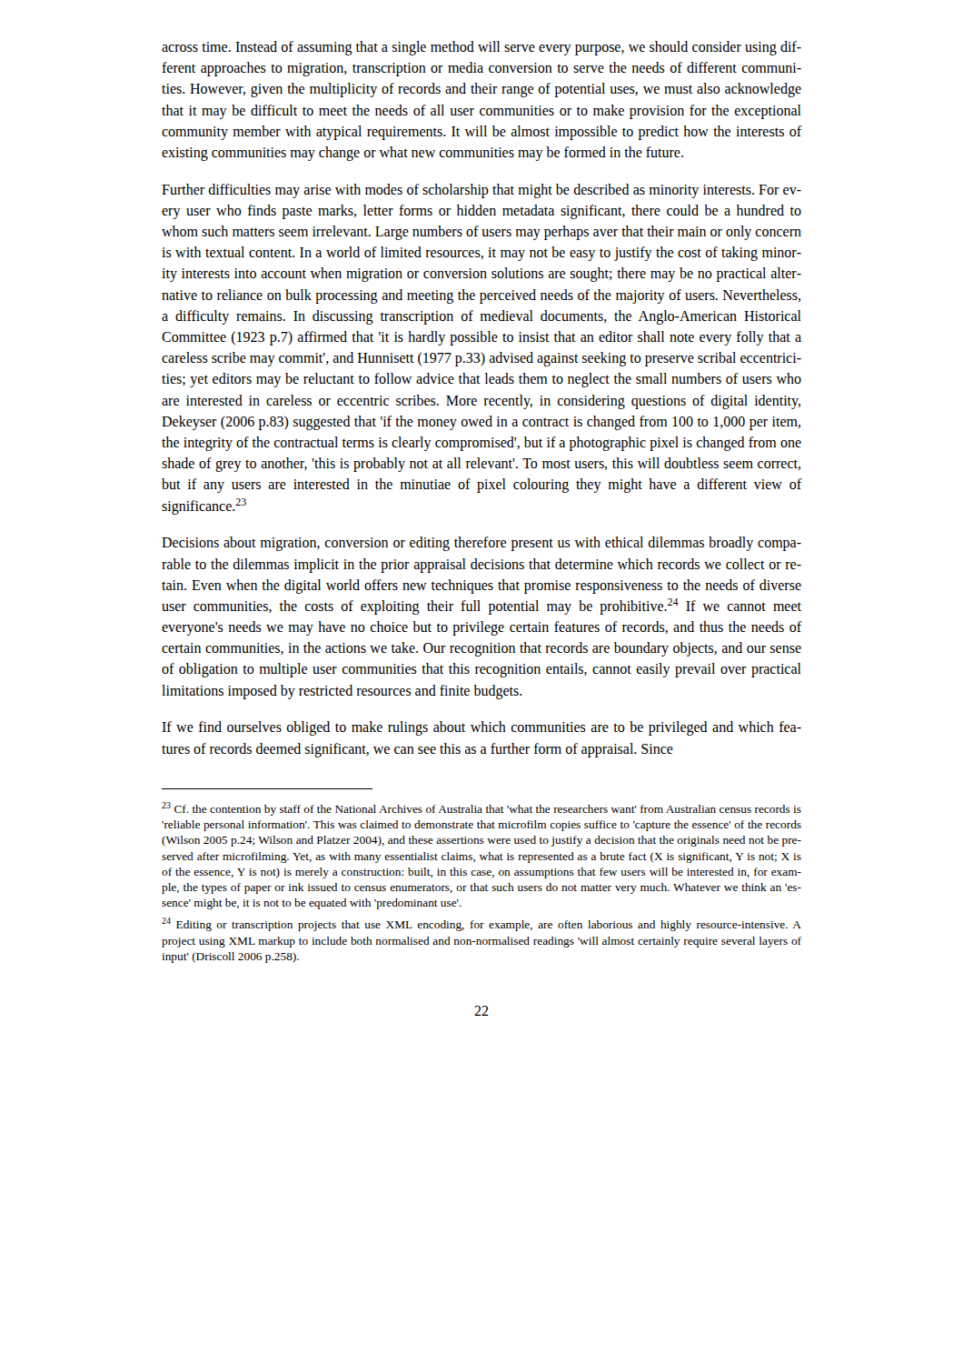across time. Instead of assuming that a single method will serve every purpose, we should consider using different approaches to migration, transcription or media conversion to serve the needs of different communities. However, given the multiplicity of records and their range of potential uses, we must also acknowledge that it may be difficult to meet the needs of all user communities or to make provision for the exceptional community member with atypical requirements. It will be almost impossible to predict how the interests of existing communities may change or what new communities may be formed in the future.
Further difficulties may arise with modes of scholarship that might be described as minority interests. For every user who finds paste marks, letter forms or hidden metadata significant, there could be a hundred to whom such matters seem irrelevant. Large numbers of users may perhaps aver that their main or only concern is with textual content. In a world of limited resources, it may not be easy to justify the cost of taking minority interests into account when migration or conversion solutions are sought; there may be no practical alternative to reliance on bulk processing and meeting the perceived needs of the majority of users. Nevertheless, a difficulty remains. In discussing transcription of medieval documents, the Anglo-American Historical Committee (1923 p.7) affirmed that 'it is hardly possible to insist that an editor shall note every folly that a careless scribe may commit', and Hunnisett (1977 p.33) advised against seeking to preserve scribal eccentricities; yet editors may be reluctant to follow advice that leads them to neglect the small numbers of users who are interested in careless or eccentric scribes. More recently, in considering questions of digital identity, Dekeyser (2006 p.83) suggested that 'if the money owed in a contract is changed from 100 to 1,000 per item, the integrity of the contractual terms is clearly compromised', but if a photographic pixel is changed from one shade of grey to another, 'this is probably not at all relevant'. To most users, this will doubtless seem correct, but if any users are interested in the minutiae of pixel colouring they might have a different view of significance.23
Decisions about migration, conversion or editing therefore present us with ethical dilemmas broadly comparable to the dilemmas implicit in the prior appraisal decisions that determine which records we collect or retain. Even when the digital world offers new techniques that promise responsiveness to the needs of diverse user communities, the costs of exploiting their full potential may be prohibitive.24 If we cannot meet everyone's needs we may have no choice but to privilege certain features of records, and thus the needs of certain communities, in the actions we take. Our recognition that records are boundary objects, and our sense of obligation to multiple user communities that this recognition entails, cannot easily prevail over practical limitations imposed by restricted resources and finite budgets.
If we find ourselves obliged to make rulings about which communities are to be privileged and which features of records deemed significant, we can see this as a further form of appraisal. Since
23 Cf. the contention by staff of the National Archives of Australia that 'what the researchers want' from Australian census records is 'reliable personal information'. This was claimed to demonstrate that microfilm copies suffice to 'capture the essence' of the records (Wilson 2005 p.24; Wilson and Platzer 2004), and these assertions were used to justify a decision that the originals need not be preserved after microfilming. Yet, as with many essentialist claims, what is represented as a brute fact (X is significant, Y is not; X is of the essence, Y is not) is merely a construction: built, in this case, on assumptions that few users will be interested in, for example, the types of paper or ink issued to census enumerators, or that such users do not matter very much. Whatever we think an 'essence' might be, it is not to be equated with 'predominant use'.
24 Editing or transcription projects that use XML encoding, for example, are often laborious and highly resource-intensive. A project using XML markup to include both normalised and non-normalised readings 'will almost certainly require several layers of input' (Driscoll 2006 p.258).
22